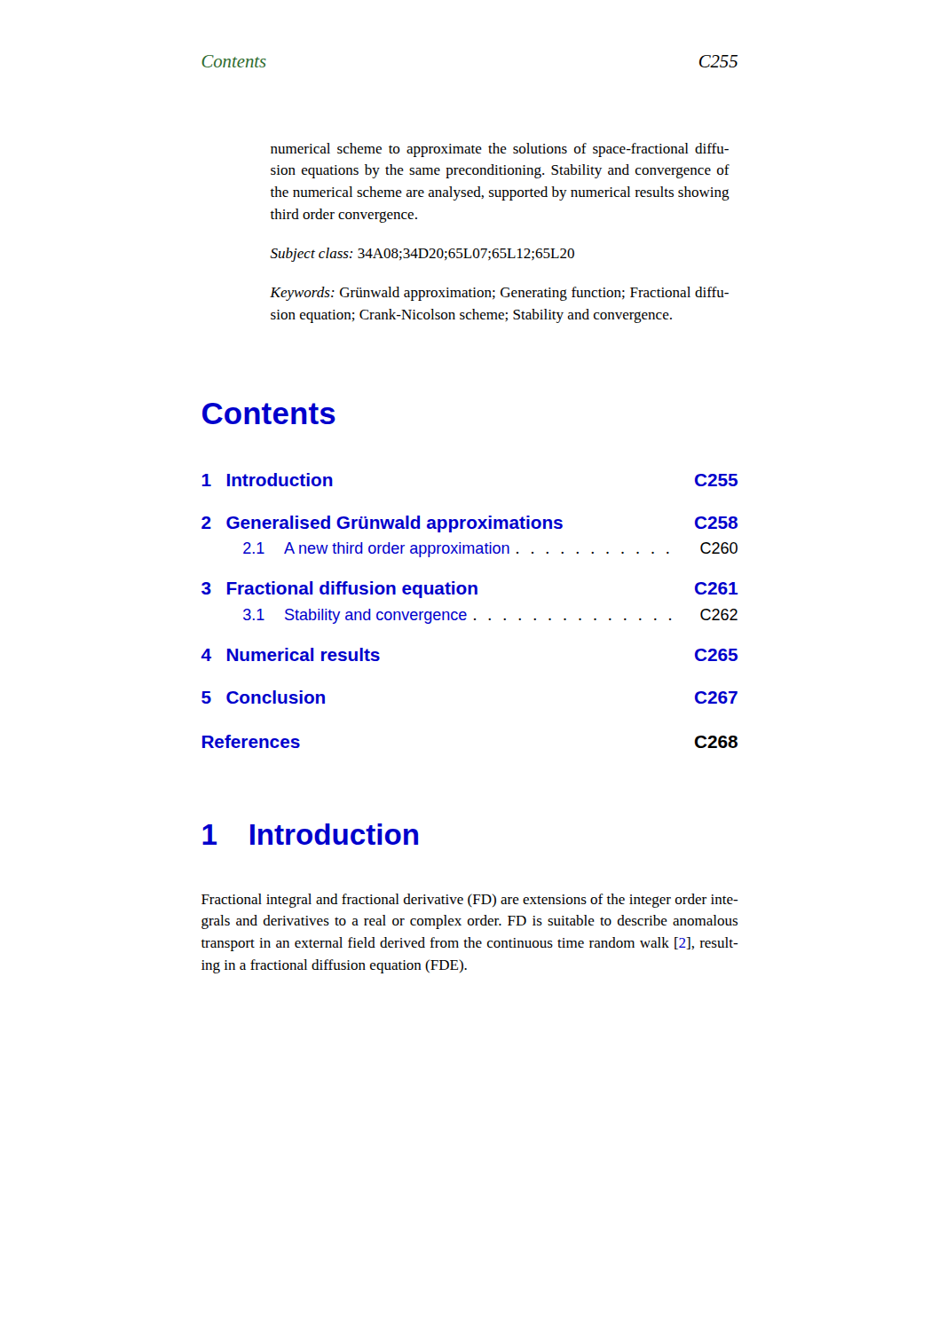Contents
C255
numerical scheme to approximate the solutions of space-fractional diffusion equations by the same preconditioning. Stability and convergence of the numerical scheme are analysed, supported by numerical results showing third order convergence.
Subject class: 34A08;34D20;65L07;65L12;65L20
Keywords: Grünwald approximation; Generating function; Fractional diffusion equation; Crank-Nicolson scheme; Stability and convergence.
Contents
1 Introduction C255
2 Generalised Grünwald approximations C258
2.1 A new third order approximation . . . . . . . . . . . . . C260
3 Fractional diffusion equation C261
3.1 Stability and convergence . . . . . . . . . . . . . . . . . C262
4 Numerical results C265
5 Conclusion C267
References C268
1 Introduction
Fractional integral and fractional derivative (FD) are extensions of the integer order integrals and derivatives to a real or complex order. FD is suitable to describe anomalous transport in an external field derived from the continuous time random walk [2], resulting in a fractional diffusion equation (FDE).